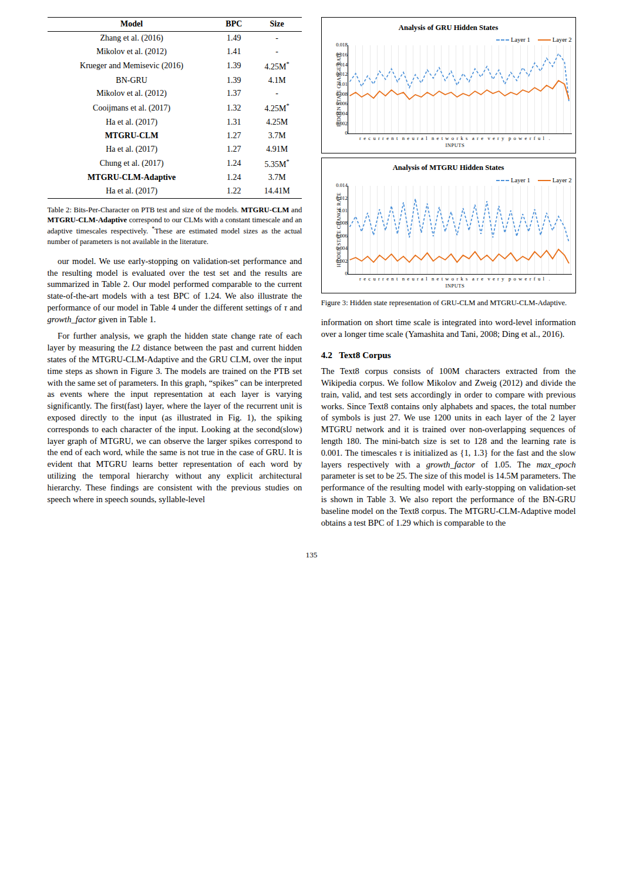| Model | BPC | Size |
| --- | --- | --- |
| Zhang et al. (2016) | 1.49 | - |
| Mikolov et al. (2012) | 1.41 | - |
| Krueger and Memisevic (2016) | 1.39 | 4.25M * |
| BN-GRU | 1.39 | 4.1M |
| Mikolov et al. (2012) | 1.37 | - |
| Cooijmans et al. (2017) | 1.32 | 4.25M * |
| Ha et al. (2017) | 1.31 | 4.25M |
| MTGRU-CLM | 1.27 | 3.7M |
| Ha et al. (2017) | 1.27 | 4.91M |
| Chung et al. (2017) | 1.24 | 5.35M * |
| MTGRU-CLM-Adaptive | 1.24 | 3.7M |
| Ha et al. (2017) | 1.22 | 14.41M |
Table 2: Bits-Per-Character on PTB test and size of the models. MTGRU-CLM and MTGRU-CLM-Adaptive correspond to our CLMs with a constant timescale and an adaptive timescales respectively. *These are estimated model sizes as the actual number of parameters is not available in the literature.
our model. We use early-stopping on validation-set performance and the resulting model is evaluated over the test set and the results are summarized in Table 2. Our model performed comparable to the current state-of-the-art models with a test BPC of 1.24. We also illustrate the performance of our model in Table 4 under the different settings of τ and growth_factor given in Table 1.
For further analysis, we graph the hidden state change rate of each layer by measuring the L2 distance between the past and current hidden states of the MTGRU-CLM-Adaptive and the GRU CLM, over the input time steps as shown in Figure 3. The models are trained on the PTB set with the same set of parameters. In this graph, “spikes” can be interpreted as events where the input representation at each layer is varying significantly. The first(fast) layer, where the layer of the recurrent unit is exposed directly to the input (as illustrated in Fig. 1), the spiking corresponds to each character of the input. Looking at the second(slow) layer graph of MTGRU, we can observe the larger spikes correspond to the end of each word, while the same is not true in the case of GRU. It is evident that MTGRU learns better representation of each word by utilizing the temporal hierarchy without any explicit architectural hierarchy. These findings are consistent with the previous studies on speech where in speech sounds, syllable-level
Analysis of GRU Hidden States
Layer 1 Layer 2
HIDDEN STATE CHANGE RATE
0.018 0.016 0.014 0.012 0.01 0.008 0.006 0.004 0.002 0
r e c u r r e n t n e u r a l n e t w o r k s a r e v e r y p o w e r f u l .
INPUTS
Analysis of MTGRU Hidden States
Layer 1 Layer 2
HIDDEN STATE CHANGE RATE
0.014 0.012 0.01 0.008 0.006 0.004 0.002 0
r e c u r r e n t n e u r a l n e t w o r k s a r e v e r y p o w e r f u l .
INPUTS
Figure 3: Hidden state representation of GRU-CLM and MTGRU-CLM-Adaptive.
information on short time scale is integrated into word-level information over a longer time scale (Yamashita and Tani, 2008; Ding et al., 2016).
4.2 Text8 Corpus
The Text8 corpus consists of 100M characters extracted from the Wikipedia corpus. We follow Mikolov and Zweig (2012) and divide the train, valid, and test sets accordingly in order to compare with previous works. Since Text8 contains only alphabets and spaces, the total number of symbols is just 27. We use 1200 units in each layer of the 2 layer MTGRU network and it is trained over non-overlapping sequences of length 180. The mini-batch size is set to 128 and the learning rate is 0.001. The timescales τ is initialized as {1, 1.3} for the fast and the slow layers respectively with a growth_factor of 1.05. The max_epoch parameter is set to be 25. The size of this model is 14.5M parameters. The performance of the resulting model with early-stopping on validation-set is shown in Table 3. We also report the performance of the BN-GRU baseline model on the Text8 corpus. The MTGRU-CLM-Adaptive model obtains a test BPC of 1.29 which is comparable to the
135